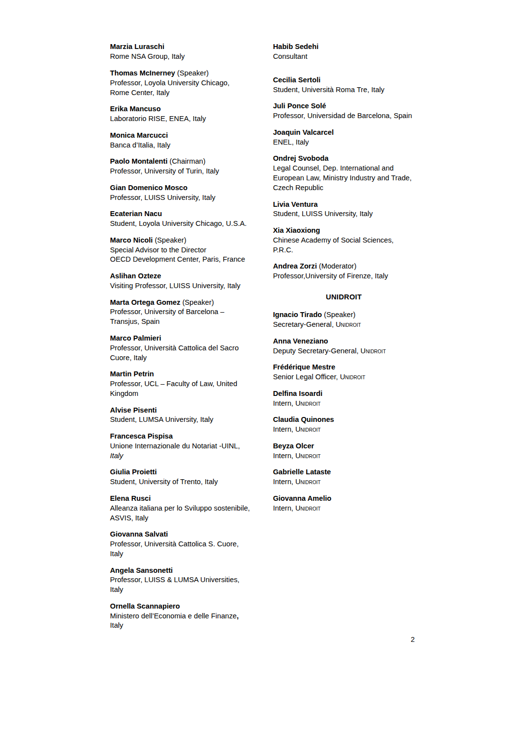Marzia Luraschi
Rome NSA Group, Italy
Thomas McInerney (Speaker)
Professor, Loyola University Chicago,
Rome Center, Italy
Erika Mancuso
Laboratorio RISE, ENEA, Italy
Monica Marcucci
Banca d’Italia, Italy
Paolo Montalenti (Chairman)
Professor, University of Turin, Italy
Gian Domenico Mosco
Professor, LUISS University, Italy
Ecaterian Nacu
Student, Loyola University Chicago, U.S.A.
Marco Nicoli (Speaker)
Special Advisor to the Director
OECD Development Center, Paris, France
Aslihan Ozteze
Visiting Professor, LUISS University, Italy
Marta Ortega Gomez (Speaker)
Professor, University of Barcelona – Transjus, Spain
Marco Palmieri
Professor, Università Cattolica del Sacro Cuore, Italy
Martin Petrin
Professor, UCL – Faculty of Law, United Kingdom
Alvise Pisenti
Student, LUMSA University, Italy
Francesca Pispisa
Unione Internazionale du Notariat -UINL, Italy
Giulia Proietti
Student, University of Trento, Italy
Elena Rusci
Alleanza italiana per lo Sviluppo sostenibile, ASVIS, Italy
Giovanna Salvati
Professor, Università Cattolica S. Cuore, Italy
Angela Sansonetti
Professor, LUISS & LUMSA Universities, Italy
Ornella Scannapiero
Ministero dell’Economia e delle Finanze,
Italy
Habib Sedehi
Consultant
Cecilia Sertoli
Student, Università Roma Tre, Italy
Juli Ponce Solé
Professor, Universidad de Barcelona, Spain
Joaquin Valcarcel
ENEL, Italy
Ondrej Svoboda
Legal Counsel, Dep. International and European Law, Ministry Industry and Trade, Czech Republic
Livia Ventura
Student, LUISS University, Italy
Xia Xiaoxiong
Chinese Academy of Social Sciences, P.R.C.
Andrea Zorzi (Moderator)
Professor,University of Firenze, Italy
UNIDROIT
Ignacio Tirado (Speaker)
Secretary-General, Unidroit
Anna Veneziano
Deputy Secretary-General, Unidroit
Frédérique Mestre
Senior Legal Officer, Unidroit
Delfina Isoardi
Intern, Unidroit
Claudia Quinones
Intern, Unidroit
Beyza Olcer
Intern, Unidroit
Gabrielle Lataste
Intern, Unidroit
Giovanna Amelio
Intern, Unidroit
2